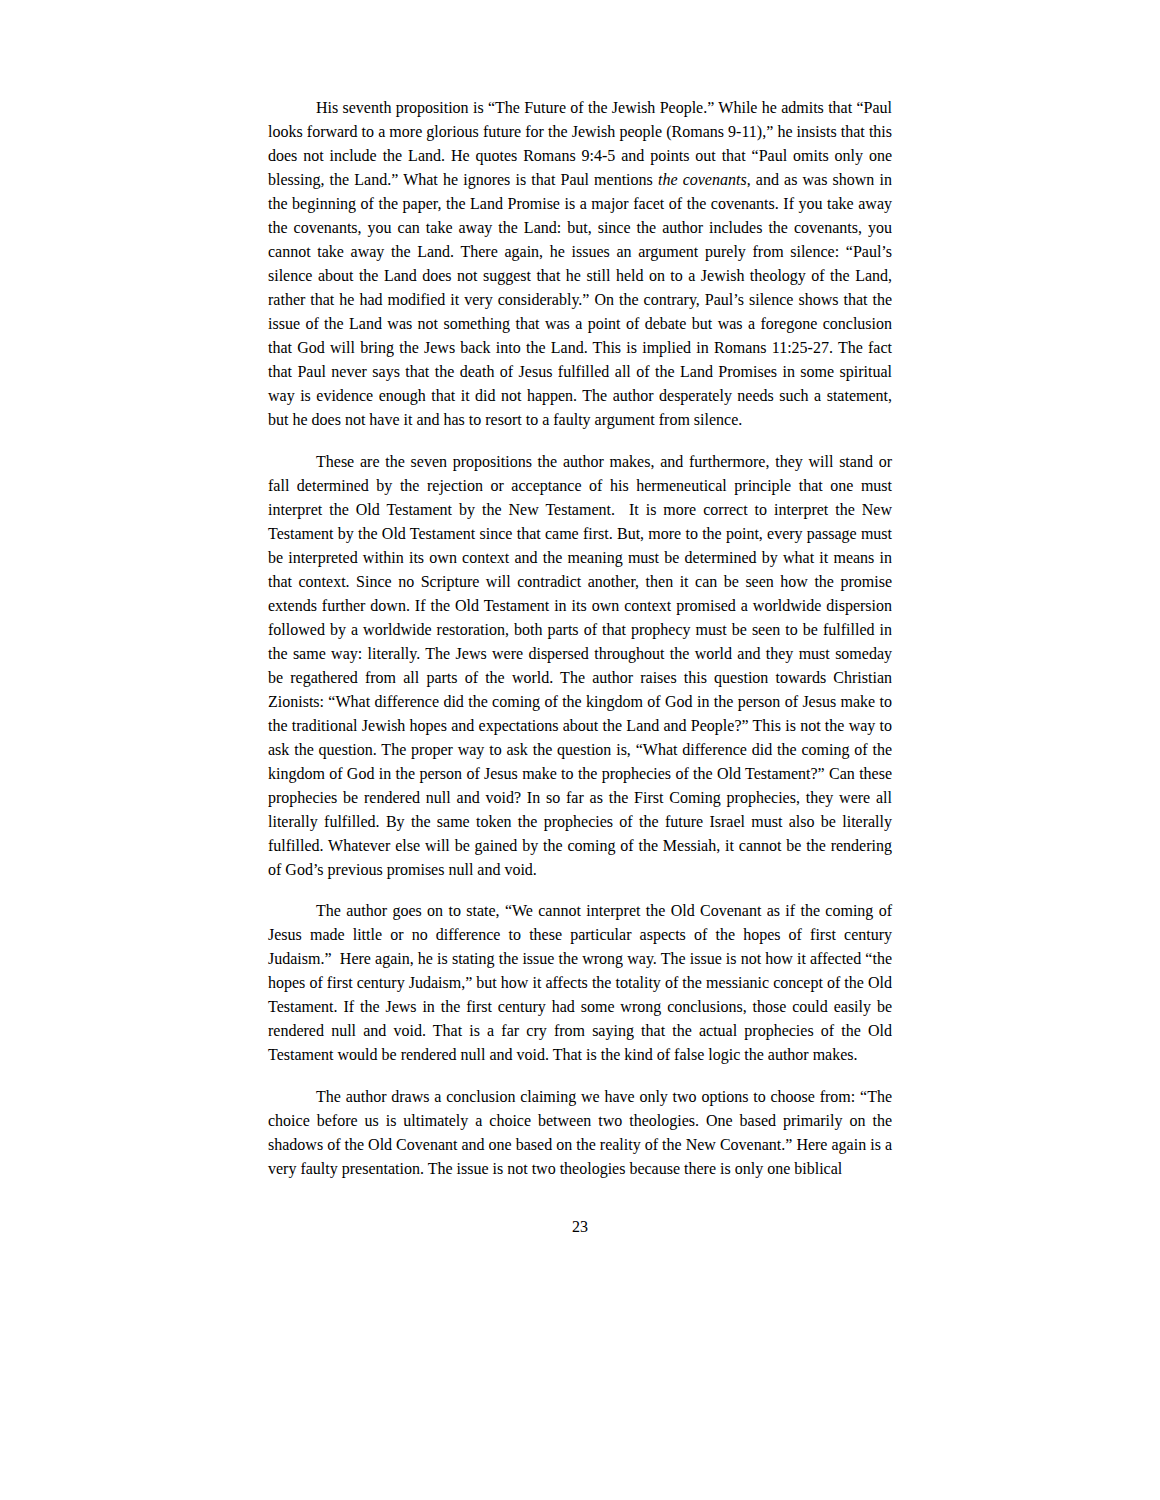His seventh proposition is “The Future of the Jewish People.” While he admits that “Paul looks forward to a more glorious future for the Jewish people (Romans 9-11),” he insists that this does not include the Land. He quotes Romans 9:4-5 and points out that “Paul omits only one blessing, the Land.” What he ignores is that Paul mentions the covenants, and as was shown in the beginning of the paper, the Land Promise is a major facet of the covenants. If you take away the covenants, you can take away the Land: but, since the author includes the covenants, you cannot take away the Land. There again, he issues an argument purely from silence: “Paul’s silence about the Land does not suggest that he still held on to a Jewish theology of the Land, rather that he had modified it very considerably.” On the contrary, Paul’s silence shows that the issue of the Land was not something that was a point of debate but was a foregone conclusion that God will bring the Jews back into the Land. This is implied in Romans 11:25-27. The fact that Paul never says that the death of Jesus fulfilled all of the Land Promises in some spiritual way is evidence enough that it did not happen. The author desperately needs such a statement, but he does not have it and has to resort to a faulty argument from silence.
These are the seven propositions the author makes, and furthermore, they will stand or fall determined by the rejection or acceptance of his hermeneutical principle that one must interpret the Old Testament by the New Testament. It is more correct to interpret the New Testament by the Old Testament since that came first. But, more to the point, every passage must be interpreted within its own context and the meaning must be determined by what it means in that context. Since no Scripture will contradict another, then it can be seen how the promise extends further down. If the Old Testament in its own context promised a worldwide dispersion followed by a worldwide restoration, both parts of that prophecy must be seen to be fulfilled in the same way: literally. The Jews were dispersed throughout the world and they must someday be regathered from all parts of the world. The author raises this question towards Christian Zionists: “What difference did the coming of the kingdom of God in the person of Jesus make to the traditional Jewish hopes and expectations about the Land and People?” This is not the way to ask the question. The proper way to ask the question is, “What difference did the coming of the kingdom of God in the person of Jesus make to the prophecies of the Old Testament?” Can these prophecies be rendered null and void? In so far as the First Coming prophecies, they were all literally fulfilled. By the same token the prophecies of the future Israel must also be literally fulfilled. Whatever else will be gained by the coming of the Messiah, it cannot be the rendering of God’s previous promises null and void.
The author goes on to state, “We cannot interpret the Old Covenant as if the coming of Jesus made little or no difference to these particular aspects of the hopes of first century Judaism.” Here again, he is stating the issue the wrong way. The issue is not how it affected “the hopes of first century Judaism,” but how it affects the totality of the messianic concept of the Old Testament. If the Jews in the first century had some wrong conclusions, those could easily be rendered null and void. That is a far cry from saying that the actual prophecies of the Old Testament would be rendered null and void. That is the kind of false logic the author makes.
The author draws a conclusion claiming we have only two options to choose from: “The choice before us is ultimately a choice between two theologies. One based primarily on the shadows of the Old Covenant and one based on the reality of the New Covenant.” Here again is a very faulty presentation. The issue is not two theologies because there is only one biblical
23